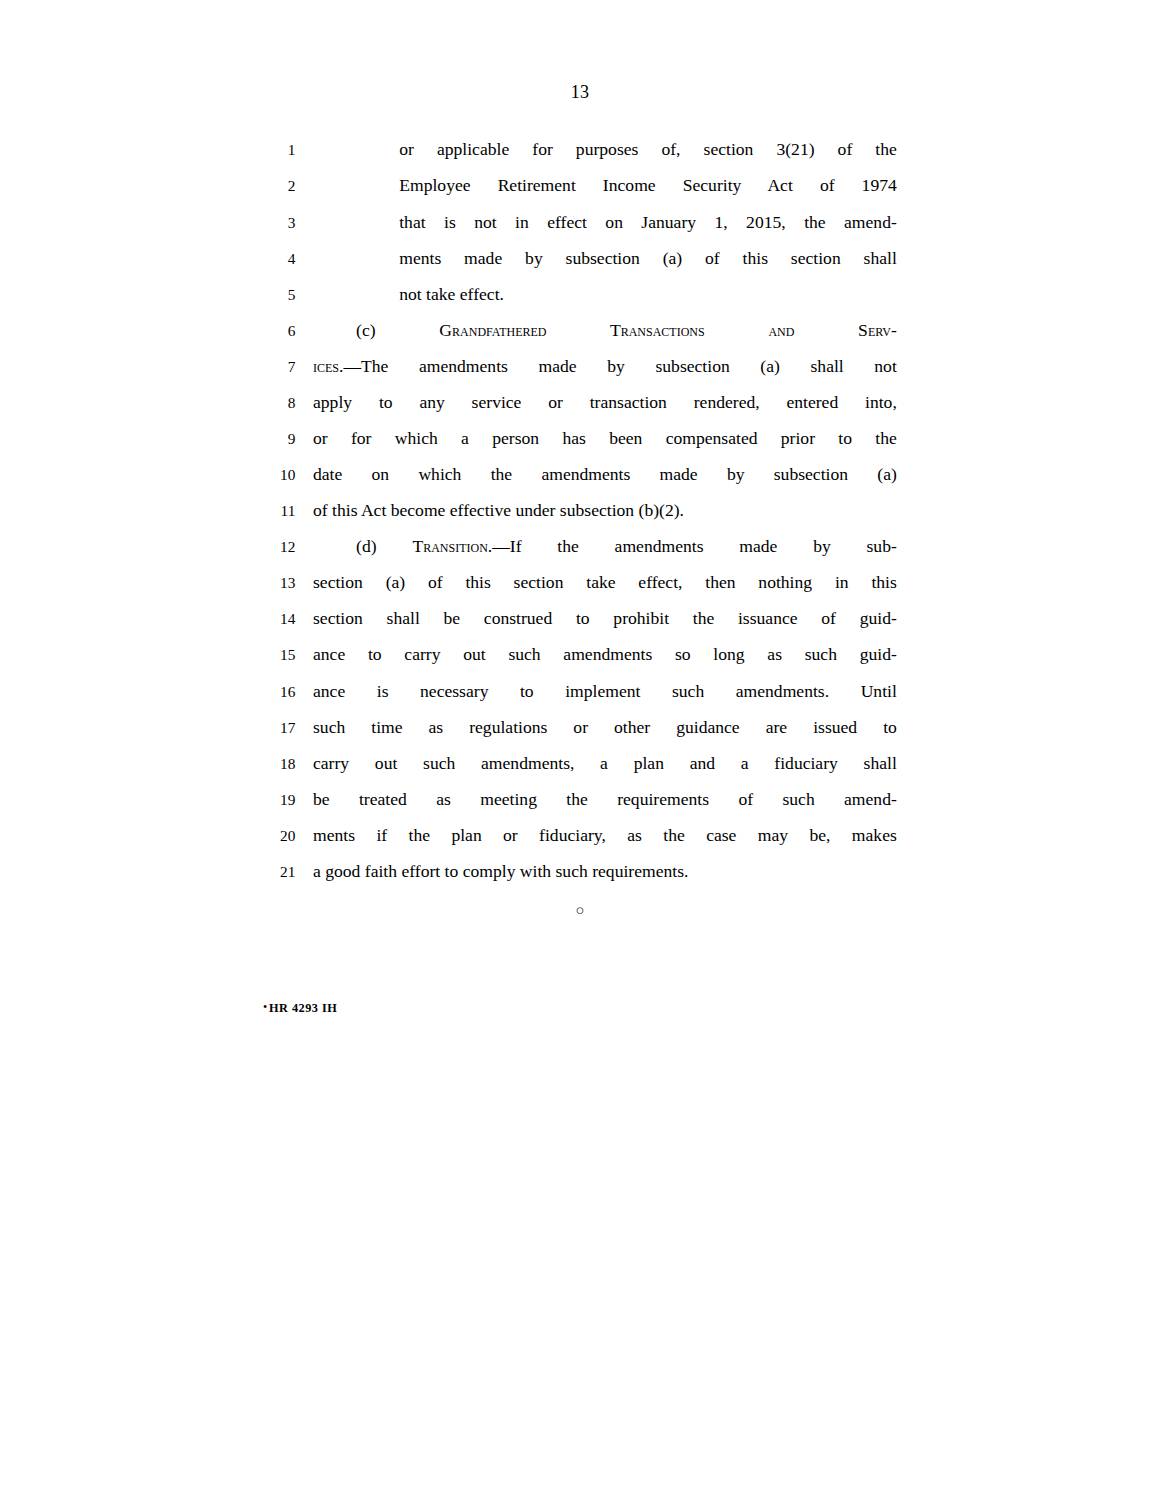13
1
or applicable for purposes of, section 3(21) of the
2
Employee Retirement Income Security Act of 1974
3
that is not in effect on January 1, 2015, the amend-
4
ments made by subsection (a) of this section shall
5
not take effect.
6
(c) Grandfathered Transactions and Serv-
7
ices.—The amendments made by subsection (a) shall not
8
apply to any service or transaction rendered, entered into,
9
or for which a person has been compensated prior to the
10
date on which the amendments made by subsection (a)
11
of this Act become effective under subsection (b)(2).
12
(d) Transition.—If the amendments made by sub-
13
section (a) of this section take effect, then nothing in this
14
section shall be construed to prohibit the issuance of guid-
15
ance to carry out such amendments so long as such guid-
16
ance is necessary to implement such amendments. Until
17
such time as regulations or other guidance are issued to
18
carry out such amendments, a plan and a fiduciary shall
19
be treated as meeting the requirements of such amend-
20
ments if the plan or fiduciary, as the case may be, makes
21
a good faith effort to comply with such requirements.
○
•HR 4293 IH